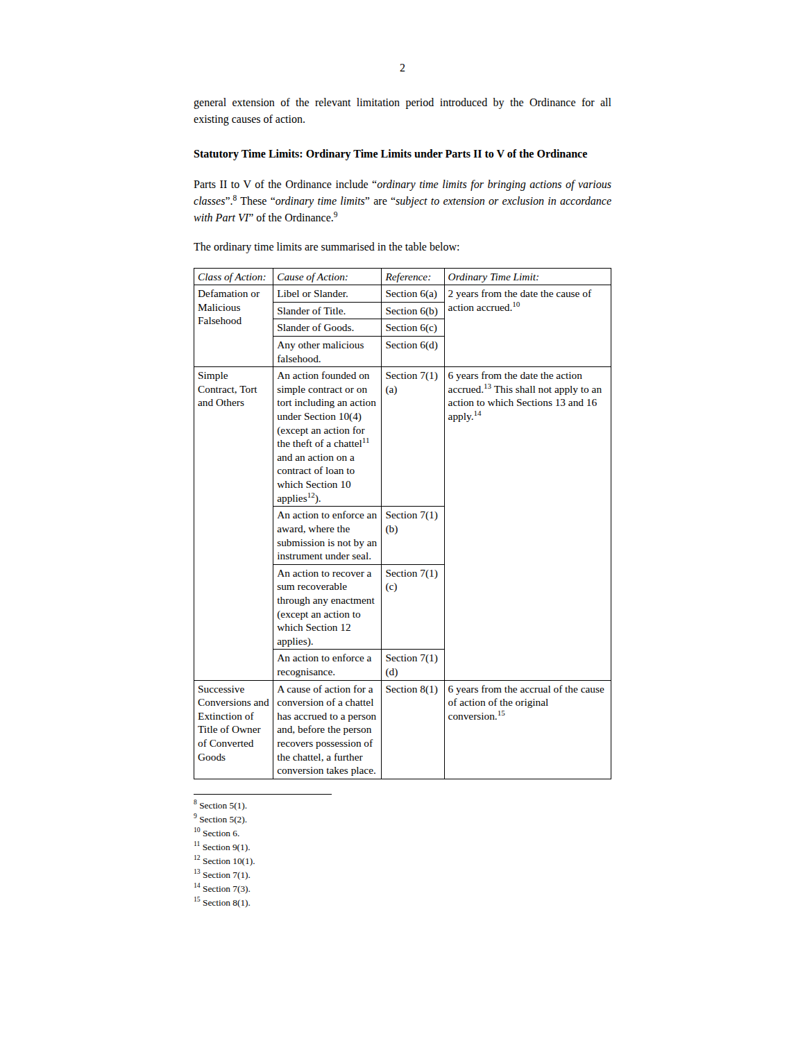2
general extension of the relevant limitation period introduced by the Ordinance for all existing causes of action.
Statutory Time Limits: Ordinary Time Limits under Parts II to V of the Ordinance
Parts II to V of the Ordinance include “ordinary time limits for bringing actions of various classes”.8 These “ordinary time limits” are “subject to extension or exclusion in accordance with Part VI” of the Ordinance.9
The ordinary time limits are summarised in the table below:
| Class of Action: | Cause of Action: | Reference: | Ordinary Time Limit: |
| Defamation or Malicious Falsehood | Libel or Slander. | Section 6(a) | 2 years from the date the cause of action accrued. 10 |
| Slander of Title. | Section 6(b) |
| Slander of Goods. | Section 6(c) |
| Any other malicious falsehood. | Section 6(d) |
| Simple Contract, Tort and Others | An action founded on simple contract or on tort including an action under Section 10(4) (except an action for the theft of a chattel 11 and an action on a contract of loan to which Section 10 applies 12 ). | Section 7(1)(a) | 6 years from the date the action accrued. 13 This shall not apply to an action to which Sections 13 and 16 apply. 14 |
| An action to enforce an award, where the submission is not by an instrument under seal. | Section 7(1)(b) |
| An action to recover a sum recoverable through any enactment (except an action to which Section 12 applies). | Section 7(1)(c) |
| An action to enforce a recognisance. | Section 7(1)(d) |
| Successive Conversions and Extinction of Title of Owner of Converted Goods | A cause of action for a conversion of a chattel has accrued to a person and, before the person recovers possession of the chattel, a further conversion takes place. | Section 8(1) | 6 years from the accrual of the cause of action of the original conversion. 15 |
8Section 5(1).
9Section 5(2).
10Section 6.
11Section 9(1).
12Section 10(1).
13Section 7(1).
14Section 7(3).
15Section 8(1).